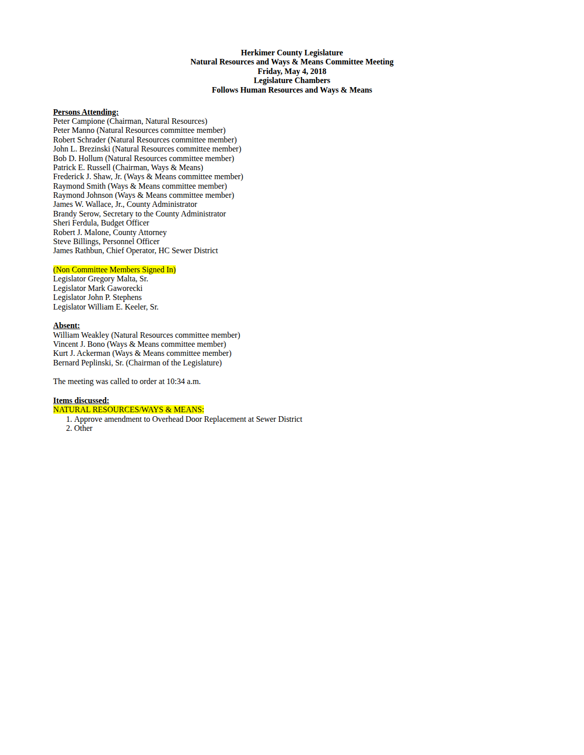Herkimer County Legislature
Natural Resources and Ways & Means Committee Meeting
Friday, May 4, 2018
Legislature Chambers
Follows Human Resources and Ways & Means
Persons Attending:
Peter Campione (Chairman, Natural Resources)
Peter Manno (Natural Resources committee member)
Robert Schrader (Natural Resources committee member)
John L. Brezinski (Natural Resources committee member)
Bob D. Hollum (Natural Resources committee member)
Patrick E. Russell (Chairman, Ways & Means)
Frederick J. Shaw, Jr. (Ways & Means committee member)
Raymond Smith (Ways & Means committee member)
Raymond Johnson (Ways & Means committee member)
James W. Wallace, Jr., County Administrator
Brandy Serow, Secretary to the County Administrator
Sheri Ferdula, Budget Officer
Robert J. Malone, County Attorney
Steve Billings, Personnel Officer
James Rathbun, Chief Operator, HC Sewer District
(Non Committee Members Signed In)
Legislator Gregory Malta, Sr.
Legislator Mark Gaworecki
Legislator John P. Stephens
Legislator William E. Keeler, Sr.
Absent:
William Weakley (Natural Resources committee member)
Vincent J. Bono (Ways & Means committee member)
Kurt J. Ackerman (Ways & Means committee member)
Bernard Peplinski, Sr. (Chairman of the Legislature)
The meeting was called to order at 10:34 a.m.
Items discussed:
NATURAL RESOURCES/WAYS & MEANS:
Approve amendment to Overhead Door Replacement at Sewer District
Other